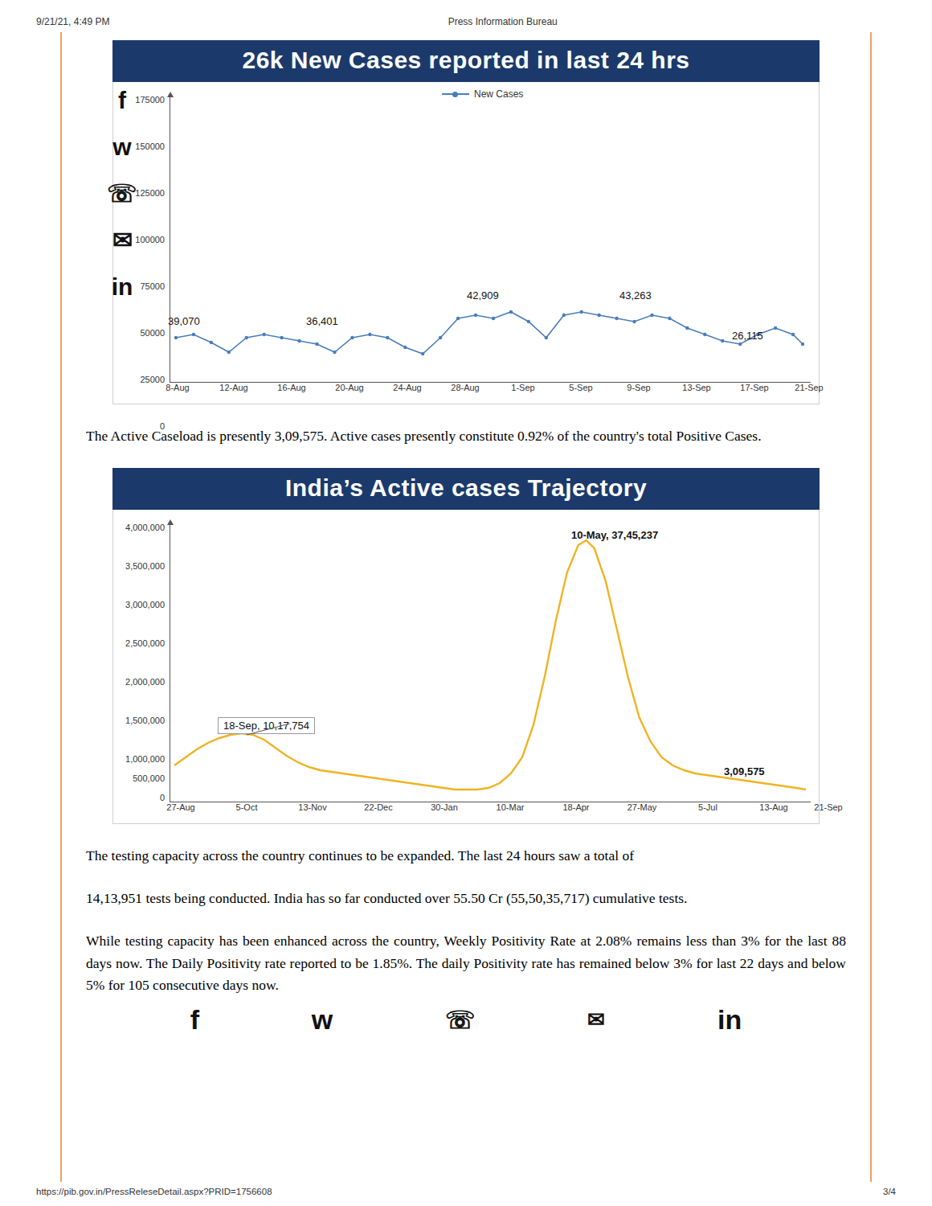9/21/21, 4:49 PM
Press Information Bureau
f
w
☏
✉
in
26k New Cases reported in last 24 hrs
New Cases
175000 150000 125000 100000 75000 50000 25000 0
39,070
36,401
42,909
43,263
26,115
8-Aug 12-Aug 16-Aug 20-Aug 24-Aug 28-Aug 1-Sep 5-Sep 9-Sep 13-Sep 17-Sep 21-Sep
The Active Caseload is presently 3,09,575. Active cases presently constitute 0.92% of the country's total Positive Cases.
India’s Active cases Trajectory
4,000,000 3,500,000 3,000,000 2,500,000 2,000,000 1,500,000 1,000,000 500,000 0
18-Sep, 10,17,754
10-May, 37,45,237
3,09,575
27-Aug 5-Oct 13-Nov 22-Dec 30-Jan 10-Mar 18-Apr 27-May 5-Jul 13-Aug 21-Sep
The testing capacity across the country continues to be expanded. The last 24 hours saw a total of
14,13,951 tests being conducted. India has so far conducted over 55.50 Cr (55,50,35,717) cumulative tests.
While testing capacity has been enhanced across the country, Weekly Positivity Rate at 2.08% remains less than 3% for the last 88 days now. The Daily Positivity rate reported to be 1.85%. The daily Positivity rate has remained below 3% for last 22 days and below 5% for 105 consecutive days now.
f
w
☏
✉
in
https://pib.gov.in/PressReleseDetail.aspx?PRID=1756608
3/4